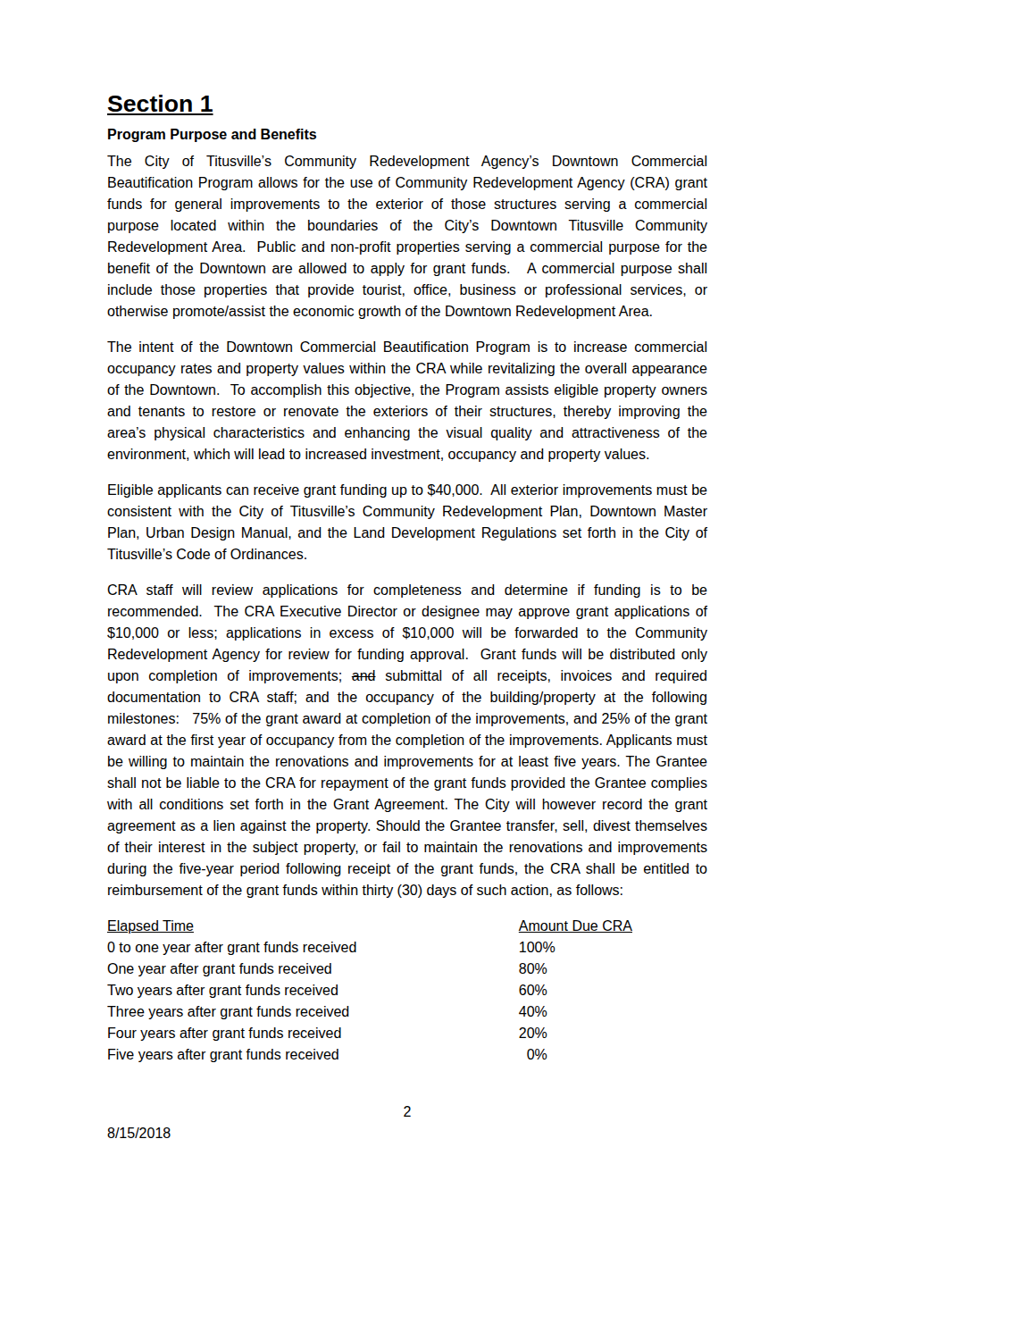Section 1
Program Purpose and Benefits
The City of Titusville’s Community Redevelopment Agency’s Downtown Commercial Beautification Program allows for the use of Community Redevelopment Agency (CRA) grant funds for general improvements to the exterior of those structures serving a commercial purpose located within the boundaries of the City’s Downtown Titusville Community Redevelopment Area. Public and non-profit properties serving a commercial purpose for the benefit of the Downtown are allowed to apply for grant funds. A commercial purpose shall include those properties that provide tourist, office, business or professional services, or otherwise promote/assist the economic growth of the Downtown Redevelopment Area.
The intent of the Downtown Commercial Beautification Program is to increase commercial occupancy rates and property values within the CRA while revitalizing the overall appearance of the Downtown. To accomplish this objective, the Program assists eligible property owners and tenants to restore or renovate the exteriors of their structures, thereby improving the area’s physical characteristics and enhancing the visual quality and attractiveness of the environment, which will lead to increased investment, occupancy and property values.
Eligible applicants can receive grant funding up to $40,000. All exterior improvements must be consistent with the City of Titusville’s Community Redevelopment Plan, Downtown Master Plan, Urban Design Manual, and the Land Development Regulations set forth in the City of Titusville’s Code of Ordinances.
CRA staff will review applications for completeness and determine if funding is to be recommended. The CRA Executive Director or designee may approve grant applications of $10,000 or less; applications in excess of $10,000 will be forwarded to the Community Redevelopment Agency for review for funding approval. Grant funds will be distributed only upon completion of improvements; and submittal of all receipts, invoices and required documentation to CRA staff; and the occupancy of the building/property at the following milestones: 75% of the grant award at completion of the improvements, and 25% of the grant award at the first year of occupancy from the completion of the improvements. Applicants must be willing to maintain the renovations and improvements for at least five years. The Grantee shall not be liable to the CRA for repayment of the grant funds provided the Grantee complies with all conditions set forth in the Grant Agreement. The City will however record the grant agreement as a lien against the property. Should the Grantee transfer, sell, divest themselves of their interest in the subject property, or fail to maintain the renovations and improvements during the five-year period following receipt of the grant funds, the CRA shall be entitled to reimbursement of the grant funds within thirty (30) days of such action, as follows:
| Elapsed Time | Amount Due CRA |
| --- | --- |
| 0 to one year after grant funds received | 100% |
| One year after grant funds received | 80% |
| Two years after grant funds received | 60% |
| Three years after grant funds received | 40% |
| Four years after grant funds received | 20% |
| Five years after grant funds received | 0% |
2
8/15/2018